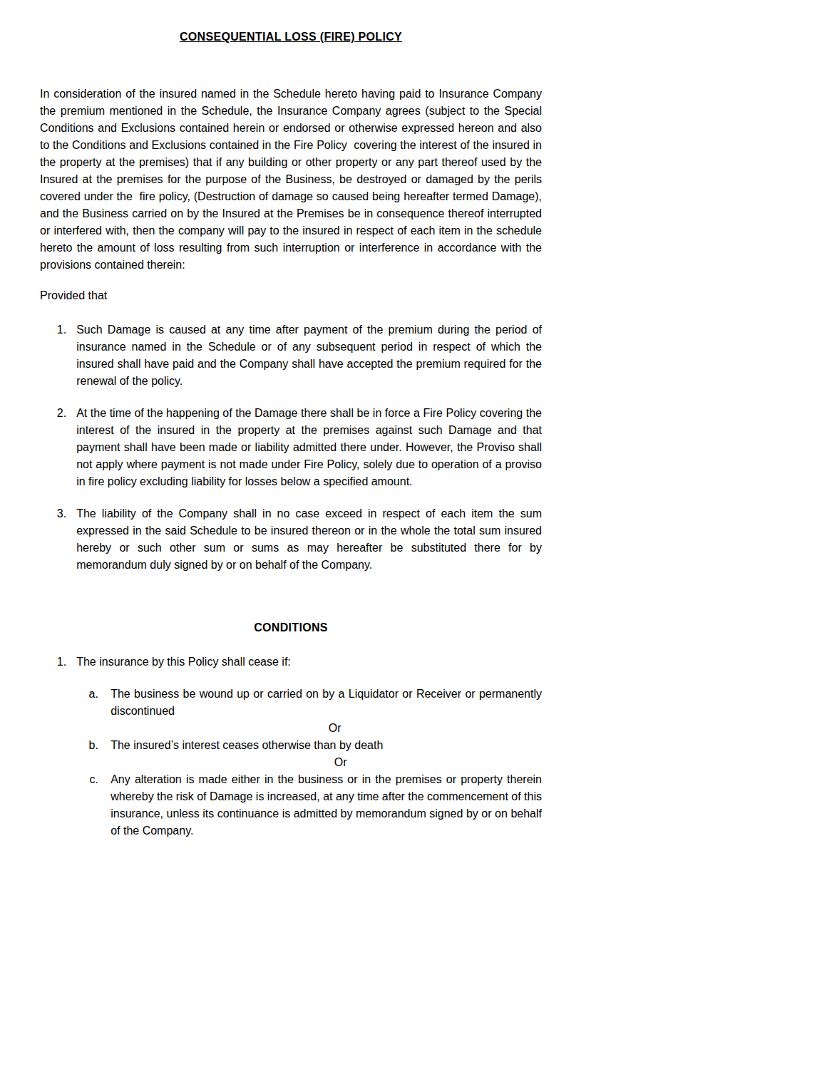CONSEQUENTIAL LOSS (FIRE) POLICY
In consideration of the insured named in the Schedule hereto having paid to Insurance Company the premium mentioned in the Schedule, the Insurance Company agrees (subject to the Special Conditions and Exclusions contained herein or endorsed or otherwise expressed hereon and also to the Conditions and Exclusions contained in the Fire Policy covering the interest of the insured in the property at the premises) that if any building or other property or any part thereof used by the Insured at the premises for the purpose of the Business, be destroyed or damaged by the perils covered under the fire policy, (Destruction of damage so caused being hereafter termed Damage), and the Business carried on by the Insured at the Premises be in consequence thereof interrupted or interfered with, then the company will pay to the insured in respect of each item in the schedule hereto the amount of loss resulting from such interruption or interference in accordance with the provisions contained therein:
Provided that
Such Damage is caused at any time after payment of the premium during the period of insurance named in the Schedule or of any subsequent period in respect of which the insured shall have paid and the Company shall have accepted the premium required for the renewal of the policy.
At the time of the happening of the Damage there shall be in force a Fire Policy covering the interest of the insured in the property at the premises against such Damage and that payment shall have been made or liability admitted there under. However, the Proviso shall not apply where payment is not made under Fire Policy, solely due to operation of a proviso in fire policy excluding liability for losses below a specified amount.
The liability of the Company shall in no case exceed in respect of each item the sum expressed in the said Schedule to be insured thereon or in the whole the total sum insured hereby or such other sum or sums as may hereafter be substituted there for by memorandum duly signed by or on behalf of the Company.
CONDITIONS
The insurance by this Policy shall cease if:
The business be wound up or carried on by a Liquidator or Receiver or permanently discontinued
Or
The insured’s interest ceases otherwise than by death
Or
Any alteration is made either in the business or in the premises or property therein whereby the risk of Damage is increased, at any time after the commencement of this insurance, unless its continuance is admitted by memorandum signed by or on behalf of the Company.